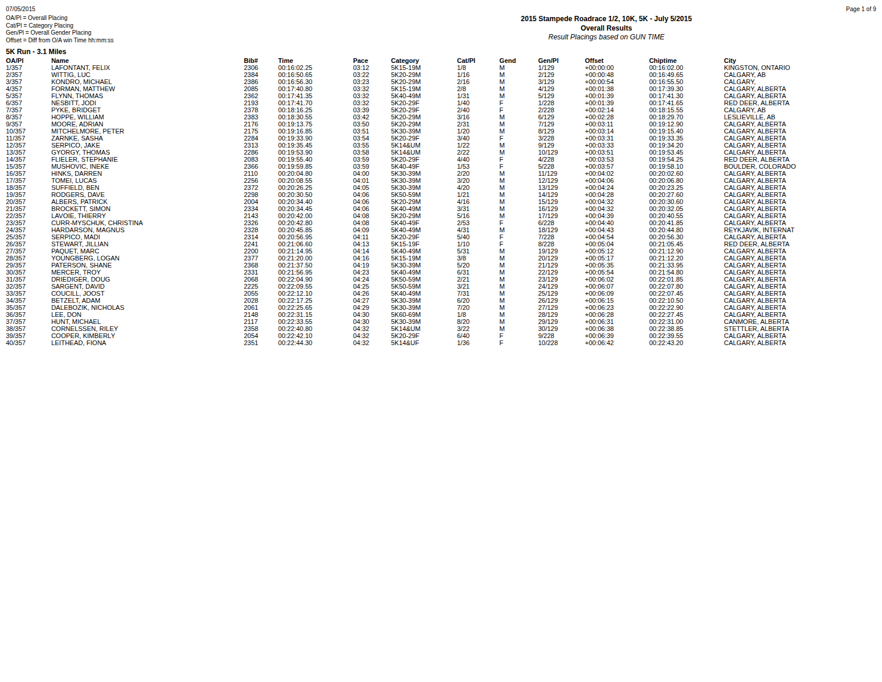07/05/2015
Page 1 of 9
OA/Pl = Overall Placing
Cat/Pl = Category Placing
Gen/Pl = Overall Gender Placing
Offset = Diff from O/A win Time hh:mm:ss
2015 Stampede Roadrace 1/2, 10K, 5K - July 5/2015
Overall Results
Result Placings based on GUN TIME
5K Run - 3.1 Miles
| OA/Pl | Name | Bib# | Time | Pace | Category | Cat/Pl | Gend | Gen/Pl | Offset | Chiptime | City |
| --- | --- | --- | --- | --- | --- | --- | --- | --- | --- | --- | --- |
| 1/357 | LAFONTANT, FELIX | 2306 | 00:16:02.25 | 03:12 | 5K15-19M | 1/8 | M | 1/129 | +00:00:00 | 00:16:02.00 | KINGSTON, ONTARIO |
| 2/357 | WITTIG, LUC | 2384 | 00:16:50.65 | 03:22 | 5K20-29M | 1/16 | M | 2/129 | +00:00:48 | 00:16:49.65 | CALGARY, AB |
| 3/357 | KONDRO, MICHAEL | 2386 | 00:16:56.30 | 03:23 | 5K20-29M | 2/16 | M | 3/129 | +00:00:54 | 00:16:55.50 | CALGARY, |
| 4/357 | FORMAN, MATTHEW | 2085 | 00:17:40.80 | 03:32 | 5K15-19M | 2/8 | M | 4/129 | +00:01:38 | 00:17:39.30 | CALGARY, ALBERTA |
| 5/357 | FLYNN, THOMAS | 2362 | 00:17:41.35 | 03:32 | 5K40-49M | 1/31 | M | 5/129 | +00:01:39 | 00:17:41.30 | CALGARY, ALBERTA |
| 6/357 | NESBITT, JODI | 2193 | 00:17:41.70 | 03:32 | 5K20-29F | 1/40 | F | 1/228 | +00:01:39 | 00:17:41.65 | RED DEER, ALBERTA |
| 7/357 | PYKE, BRIDGET | 2378 | 00:18:16.25 | 03:39 | 5K20-29F | 2/40 | F | 2/228 | +00:02:14 | 00:18:15.55 | CALGARY, AB |
| 8/357 | HOPPE, WILLIAM | 2383 | 00:18:30.55 | 03:42 | 5K20-29M | 3/16 | M | 6/129 | +00:02:28 | 00:18:29.70 | LESLIEVILLE, AB |
| 9/357 | MOORE, ADRIAN | 2176 | 00:19:13.75 | 03:50 | 5K20-29M | 2/31 | M | 7/129 | +00:03:11 | 00:19:12.90 | CALGARY, ALBERTA |
| 10/357 | MITCHELMORE, PETER | 2175 | 00:19:16.85 | 03:51 | 5K30-39M | 1/20 | M | 8/129 | +00:03:14 | 00:19:15.40 | CALGARY, ALBERTA |
| 11/357 | ZARNKE, SASHA | 2284 | 00:19:33.90 | 03:54 | 5K20-29F | 3/40 | F | 3/228 | +00:03:31 | 00:19:33.35 | CALGARY, ALBERTA |
| 12/357 | SERPICO, JAKE | 2313 | 00:19:35.45 | 03:55 | 5K14&UM | 1/22 | M | 9/129 | +00:03:33 | 00:19:34.20 | CALGARY, ALBERTA |
| 13/357 | GYORGY, THOMAS | 2286 | 00:19:53.90 | 03:58 | 5K14&UM | 2/22 | M | 10/129 | +00:03:51 | 00:19:53.45 | CALGARY, ALBERTA |
| 14/357 | FLIELER, STEPHANIE | 2083 | 00:19:55.40 | 03:59 | 5K20-29F | 4/40 | F | 4/228 | +00:03:53 | 00:19:54.25 | RED DEER, ALBERTA |
| 15/357 | MUSHOVIC, INEKE | 2366 | 00:19:59.85 | 03:59 | 5K40-49F | 1/53 | F | 5/228 | +00:03:57 | 00:19:58.10 | BOULDER, COLORADO |
| 16/357 | HINKS, DARREN | 2110 | 00:20:04.80 | 04:00 | 5K30-39M | 2/20 | M | 11/129 | +00:04:02 | 00:20:02.60 | CALGARY, ALBERTA |
| 17/357 | TOMEI, LUCAS | 2256 | 00:20:08.55 | 04:01 | 5K30-39M | 3/20 | M | 12/129 | +00:04:06 | 00:20:06.80 | CALGARY, ALBERTA |
| 18/357 | SUFFIELD, BEN | 2372 | 00:20:26.25 | 04:05 | 5K30-39M | 4/20 | M | 13/129 | +00:04:24 | 00:20:23.25 | CALGARY, ALBERTA |
| 19/357 | RODGERS, DAVE | 2298 | 00:20:30.50 | 04:06 | 5K50-59M | 1/21 | M | 14/129 | +00:04:28 | 00:20:27.60 | CALGARY, ALBERTA |
| 20/357 | ALBERS, PATRICK | 2004 | 00:20:34.40 | 04:06 | 5K20-29M | 4/16 | M | 15/129 | +00:04:32 | 00:20:30.60 | CALGARY, ALBERTA |
| 21/357 | BROCKETT, SIMON | 2334 | 00:20:34.45 | 04:06 | 5K40-49M | 3/31 | M | 16/129 | +00:04:32 | 00:20:32.05 | CALGARY, ALBERTA |
| 22/357 | LAVOIE, THIERRY | 2143 | 00:20:42.00 | 04:08 | 5K20-29M | 5/16 | M | 17/129 | +00:04:39 | 00:20:40.55 | CALGARY, ALBERTA |
| 23/357 | CURR-MYSCHUK, CHRISTINA | 2326 | 00:20:42.80 | 04:08 | 5K40-49F | 2/53 | F | 6/228 | +00:04:40 | 00:20:41.85 | CALGARY, ALBERTA |
| 24/357 | HARDARSON, MAGNUS | 2328 | 00:20:45.85 | 04:09 | 5K40-49M | 4/31 | M | 18/129 | +00:04:43 | 00:20:44.80 | REYKJAVIK, INTERNAT |
| 25/357 | SERPICO, MADI | 2314 | 00:20:56.95 | 04:11 | 5K20-29F | 5/40 | F | 7/228 | +00:04:54 | 00:20:56.30 | CALGARY, ALBERTA |
| 26/357 | STEWART, JILLIAN | 2241 | 00:21:06.60 | 04:13 | 5K15-19F | 1/10 | F | 8/228 | +00:05:04 | 00:21:05.45 | RED DEER, ALBERTA |
| 27/357 | PAQUET, MARC | 2200 | 00:21:14.95 | 04:14 | 5K40-49M | 5/31 | M | 19/129 | +00:05:12 | 00:21:12.90 | CALGARY, ALBERTA |
| 28/357 | YOUNGBERG, LOGAN | 2377 | 00:21:20.00 | 04:16 | 5K15-19M | 3/8 | M | 20/129 | +00:05:17 | 00:21:12.20 | CALGARY, ALBERTA |
| 29/357 | PATERSON, SHANE | 2368 | 00:21:37.50 | 04:19 | 5K30-39M | 5/20 | M | 21/129 | +00:05:35 | 00:21:33.95 | CALGARY, ALBERTA |
| 30/357 | MERCER, TROY | 2331 | 00:21:56.95 | 04:23 | 5K40-49M | 6/31 | M | 22/129 | +00:05:54 | 00:21:54.80 | CALGARY, ALBERTA |
| 31/357 | DRIEDIGER, DOUG | 2068 | 00:22:04.90 | 04:24 | 5K50-59M | 2/21 | M | 23/129 | +00:06:02 | 00:22:01.85 | CALGARY, ALBERTA |
| 32/357 | SARGENT, DAVID | 2225 | 00:22:09.55 | 04:25 | 5K50-59M | 3/21 | M | 24/129 | +00:06:07 | 00:22:07.80 | CALGARY, ALBERTA |
| 33/357 | COUCILL, JOOST | 2055 | 00:22:12.10 | 04:26 | 5K40-49M | 7/31 | M | 25/129 | +00:06:09 | 00:22:07.45 | CALGARY, ALBERTA |
| 34/357 | BETZELT, ADAM | 2028 | 00:22:17.25 | 04:27 | 5K30-39M | 6/20 | M | 26/129 | +00:06:15 | 00:22:10.50 | CALGARY, ALBERTA |
| 35/357 | DALEBOZIK, NICHOLAS | 2061 | 00:22:25.65 | 04:29 | 5K30-39M | 7/20 | M | 27/129 | +00:06:23 | 00:22:22.90 | CALGARY, ALBERTA |
| 36/357 | LEE, DON | 2148 | 00:22:31.15 | 04:30 | 5K60-69M | 1/8 | M | 28/129 | +00:06:28 | 00:22:27.45 | CALGARY, ALBERTA |
| 37/357 | HUNT, MICHAEL | 2117 | 00:22:33.55 | 04:30 | 5K30-39M | 8/20 | M | 29/129 | +00:06:31 | 00:22:31.00 | CANMORE, ALBERTA |
| 38/357 | CORNELSSEN, RILEY | 2358 | 00:22:40.80 | 04:32 | 5K14&UM | 3/22 | M | 30/129 | +00:06:38 | 00:22:38.85 | STETTLER, ALBERTA |
| 39/357 | COOPER, KIMBERLY | 2054 | 00:22:42.10 | 04:32 | 5K20-29F | 6/40 | F | 9/228 | +00:06:39 | 00:22:39.55 | CALGARY, ALBERTA |
| 40/357 | LEITHEAD, FIONA | 2351 | 00:22:44.30 | 04:32 | 5K14&UF | 1/36 | F | 10/228 | +00:06:42 | 00:22:43.20 | CALGARY, ALBERTA |